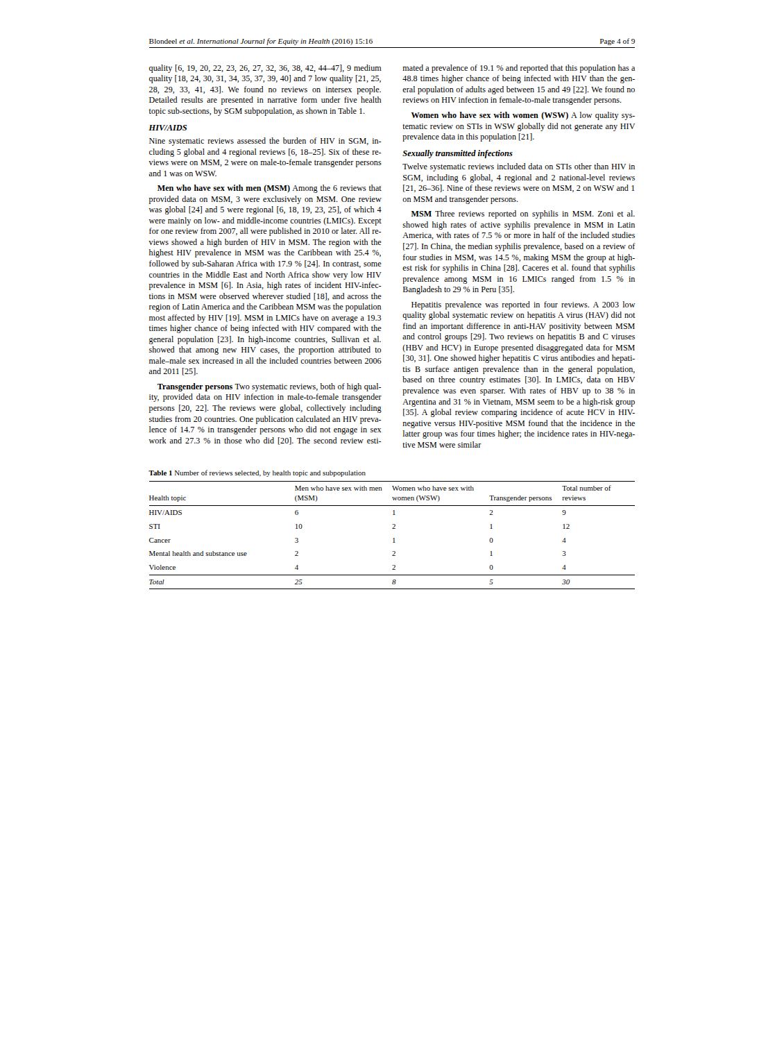Blondeel et al. International Journal for Equity in Health (2016) 15:16
Page 4 of 9
quality [6, 19, 20, 22, 23, 26, 27, 32, 36, 38, 42, 44–47], 9 medium quality [18, 24, 30, 31, 34, 35, 37, 39, 40] and 7 low quality [21, 25, 28, 29, 33, 41, 43]. We found no reviews on intersex people. Detailed results are presented in narrative form under five health topic sub-sections, by SGM subpopulation, as shown in Table 1.
HIV/AIDS
Nine systematic reviews assessed the burden of HIV in SGM, including 5 global and 4 regional reviews [6, 18–25]. Six of these reviews were on MSM, 2 were on male-to-female transgender persons and 1 was on WSW.
Men who have sex with men (MSM) Among the 6 reviews that provided data on MSM, 3 were exclusively on MSM. One review was global [24] and 5 were regional [6, 18, 19, 23, 25], of which 4 were mainly on low- and middle-income countries (LMICs). Except for one review from 2007, all were published in 2010 or later. All reviews showed a high burden of HIV in MSM. The region with the highest HIV prevalence in MSM was the Caribbean with 25.4 %, followed by sub-Saharan Africa with 17.9 % [24]. In contrast, some countries in the Middle East and North Africa show very low HIV prevalence in MSM [6]. In Asia, high rates of incident HIV-infections in MSM were observed wherever studied [18], and across the region of Latin America and the Caribbean MSM was the population most affected by HIV [19]. MSM in LMICs have on average a 19.3 times higher chance of being infected with HIV compared with the general population [23]. In high-income countries, Sullivan et al. showed that among new HIV cases, the proportion attributed to male–male sex increased in all the included countries between 2006 and 2011 [25].
Transgender persons Two systematic reviews, both of high quality, provided data on HIV infection in male-to-female transgender persons [20, 22]. The reviews were global, collectively including studies from 20 countries. One publication calculated an HIV prevalence of 14.7 % in transgender persons who did not engage in sex work and 27.3 % in those who did [20]. The second review estimated a prevalence of 19.1 % and reported that this population has a 48.8 times higher chance of being infected with HIV than the general population of adults aged between 15 and 49 [22]. We found no reviews on HIV infection in female-to-male transgender persons.
Women who have sex with women (WSW) A low quality systematic review on STIs in WSW globally did not generate any HIV prevalence data in this population [21].
Sexually transmitted infections
Twelve systematic reviews included data on STIs other than HIV in SGM, including 6 global, 4 regional and 2 national-level reviews [21, 26–36]. Nine of these reviews were on MSM, 2 on WSW and 1 on MSM and transgender persons.
MSM Three reviews reported on syphilis in MSM. Zoni et al. showed high rates of active syphilis prevalence in MSM in Latin America, with rates of 7.5 % or more in half of the included studies [27]. In China, the median syphilis prevalence, based on a review of four studies in MSM, was 14.5 %, making MSM the group at highest risk for syphilis in China [28]. Caceres et al. found that syphilis prevalence among MSM in 16 LMICs ranged from 1.5 % in Bangladesh to 29 % in Peru [35].
Hepatitis prevalence was reported in four reviews. A 2003 low quality global systematic review on hepatitis A virus (HAV) did not find an important difference in anti-HAV positivity between MSM and control groups [29]. Two reviews on hepatitis B and C viruses (HBV and HCV) in Europe presented disaggregated data for MSM [30, 31]. One showed higher hepatitis C virus antibodies and hepatitis B surface antigen prevalence than in the general population, based on three country estimates [30]. In LMICs, data on HBV prevalence was even sparser. With rates of HBV up to 38 % in Argentina and 31 % in Vietnam, MSM seem to be a high-risk group [35]. A global review comparing incidence of acute HCV in HIV-negative versus HIV-positive MSM found that the incidence in the latter group was four times higher; the incidence rates in HIV-negative MSM were similar
Table 1 Number of reviews selected, by health topic and subpopulation
| Health topic | Men who have sex with men (MSM) | Women who have sex with women (WSW) | Transgender persons | Total number of reviews |
| --- | --- | --- | --- | --- |
| HIV/AIDS | 6 | 1 | 2 | 9 |
| STI | 10 | 2 | 1 | 12 |
| Cancer | 3 | 1 | 0 | 4 |
| Mental health and substance use | 2 | 2 | 1 | 3 |
| Violence | 4 | 2 | 0 | 4 |
| Total | 25 | 8 | 5 | 30 |